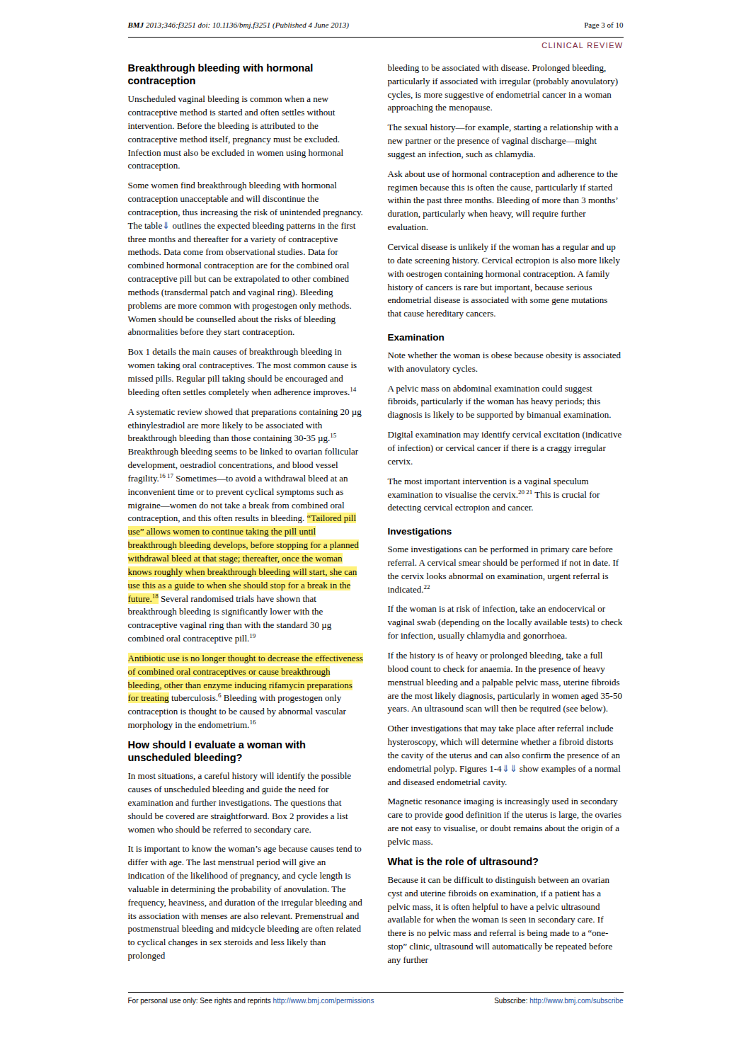BMJ 2013;346:f3251 doi: 10.1136/bmj.f3251 (Published 4 June 2013)
Page 3 of 10
CLINICAL REVIEW
Breakthrough bleeding with hormonal contraception
Unscheduled vaginal bleeding is common when a new contraceptive method is started and often settles without intervention. Before the bleeding is attributed to the contraceptive method itself, pregnancy must be excluded. Infection must also be excluded in women using hormonal contraception.
Some women find breakthrough bleeding with hormonal contraception unacceptable and will discontinue the contraception, thus increasing the risk of unintended pregnancy. The table⇓ outlines the expected bleeding patterns in the first three months and thereafter for a variety of contraceptive methods. Data come from observational studies. Data for combined hormonal contraception are for the combined oral contraceptive pill but can be extrapolated to other combined methods (transdermal patch and vaginal ring). Bleeding problems are more common with progestogen only methods. Women should be counselled about the risks of bleeding abnormalities before they start contraception.
Box 1 details the main causes of breakthrough bleeding in women taking oral contraceptives. The most common cause is missed pills. Regular pill taking should be encouraged and bleeding often settles completely when adherence improves.14
A systematic review showed that preparations containing 20 µg ethinylestradiol are more likely to be associated with breakthrough bleeding than those containing 30-35 µg.15 Breakthrough bleeding seems to be linked to ovarian follicular development, oestradiol concentrations, and blood vessel fragility.16 17 Sometimes—to avoid a withdrawal bleed at an inconvenient time or to prevent cyclical symptoms such as migraine—women do not take a break from combined oral contraception, and this often results in bleeding. “Tailored pill use” allows women to continue taking the pill until breakthrough bleeding develops, before stopping for a planned withdrawal bleed at that stage; thereafter, once the woman knows roughly when breakthrough bleeding will start, she can use this as a guide to when she should stop for a break in the future.18 Several randomised trials have shown that breakthrough bleeding is significantly lower with the contraceptive vaginal ring than with the standard 30 µg combined oral contraceptive pill.19
Antibiotic use is no longer thought to decrease the effectiveness of combined oral contraceptives or cause breakthrough bleeding, other than enzyme inducing rifamycin preparations for treating tuberculosis.6 Bleeding with progestogen only contraception is thought to be caused by abnormal vascular morphology in the endometrium.16
How should I evaluate a woman with unscheduled bleeding?
In most situations, a careful history will identify the possible causes of unscheduled bleeding and guide the need for examination and further investigations. The questions that should be covered are straightforward. Box 2 provides a list women who should be referred to secondary care.
It is important to know the woman’s age because causes tend to differ with age. The last menstrual period will give an indication of the likelihood of pregnancy, and cycle length is valuable in determining the probability of anovulation. The frequency, heaviness, and duration of the irregular bleeding and its association with menses are also relevant. Premenstrual and postmenstrual bleeding and midcycle bleeding are often related to cyclical changes in sex steroids and less likely than prolonged
bleeding to be associated with disease. Prolonged bleeding, particularly if associated with irregular (probably anovulatory) cycles, is more suggestive of endometrial cancer in a woman approaching the menopause.
The sexual history—for example, starting a relationship with a new partner or the presence of vaginal discharge—might suggest an infection, such as chlamydia.
Ask about use of hormonal contraception and adherence to the regimen because this is often the cause, particularly if started within the past three months. Bleeding of more than 3 months’ duration, particularly when heavy, will require further evaluation.
Cervical disease is unlikely if the woman has a regular and up to date screening history. Cervical ectropion is also more likely with oestrogen containing hormonal contraception. A family history of cancers is rare but important, because serious endometrial disease is associated with some gene mutations that cause hereditary cancers.
Examination
Note whether the woman is obese because obesity is associated with anovulatory cycles.
A pelvic mass on abdominal examination could suggest fibroids, particularly if the woman has heavy periods; this diagnosis is likely to be supported by bimanual examination.
Digital examination may identify cervical excitation (indicative of infection) or cervical cancer if there is a craggy irregular cervix.
The most important intervention is a vaginal speculum examination to visualise the cervix.20 21 This is crucial for detecting cervical ectropion and cancer.
Investigations
Some investigations can be performed in primary care before referral. A cervical smear should be performed if not in date. If the cervix looks abnormal on examination, urgent referral is indicated.22
If the woman is at risk of infection, take an endocervical or vaginal swab (depending on the locally available tests) to check for infection, usually chlamydia and gonorrhoea.
If the history is of heavy or prolonged bleeding, take a full blood count to check for anaemia. In the presence of heavy menstrual bleeding and a palpable pelvic mass, uterine fibroids are the most likely diagnosis, particularly in women aged 35-50 years. An ultrasound scan will then be required (see below).
Other investigations that may take place after referral include hysteroscopy, which will determine whether a fibroid distorts the cavity of the uterus and can also confirm the presence of an endometrial polyp. Figures 1-4⇓⇓ show examples of a normal and diseased endometrial cavity.
Magnetic resonance imaging is increasingly used in secondary care to provide good definition if the uterus is large, the ovaries are not easy to visualise, or doubt remains about the origin of a pelvic mass.
What is the role of ultrasound?
Because it can be difficult to distinguish between an ovarian cyst and uterine fibroids on examination, if a patient has a pelvic mass, it is often helpful to have a pelvic ultrasound available for when the woman is seen in secondary care. If there is no pelvic mass and referral is being made to a “one-stop” clinic, ultrasound will automatically be repeated before any further
For personal use only: See rights and reprints http://www.bmj.com/permissions
Subscribe: http://www.bmj.com/subscribe